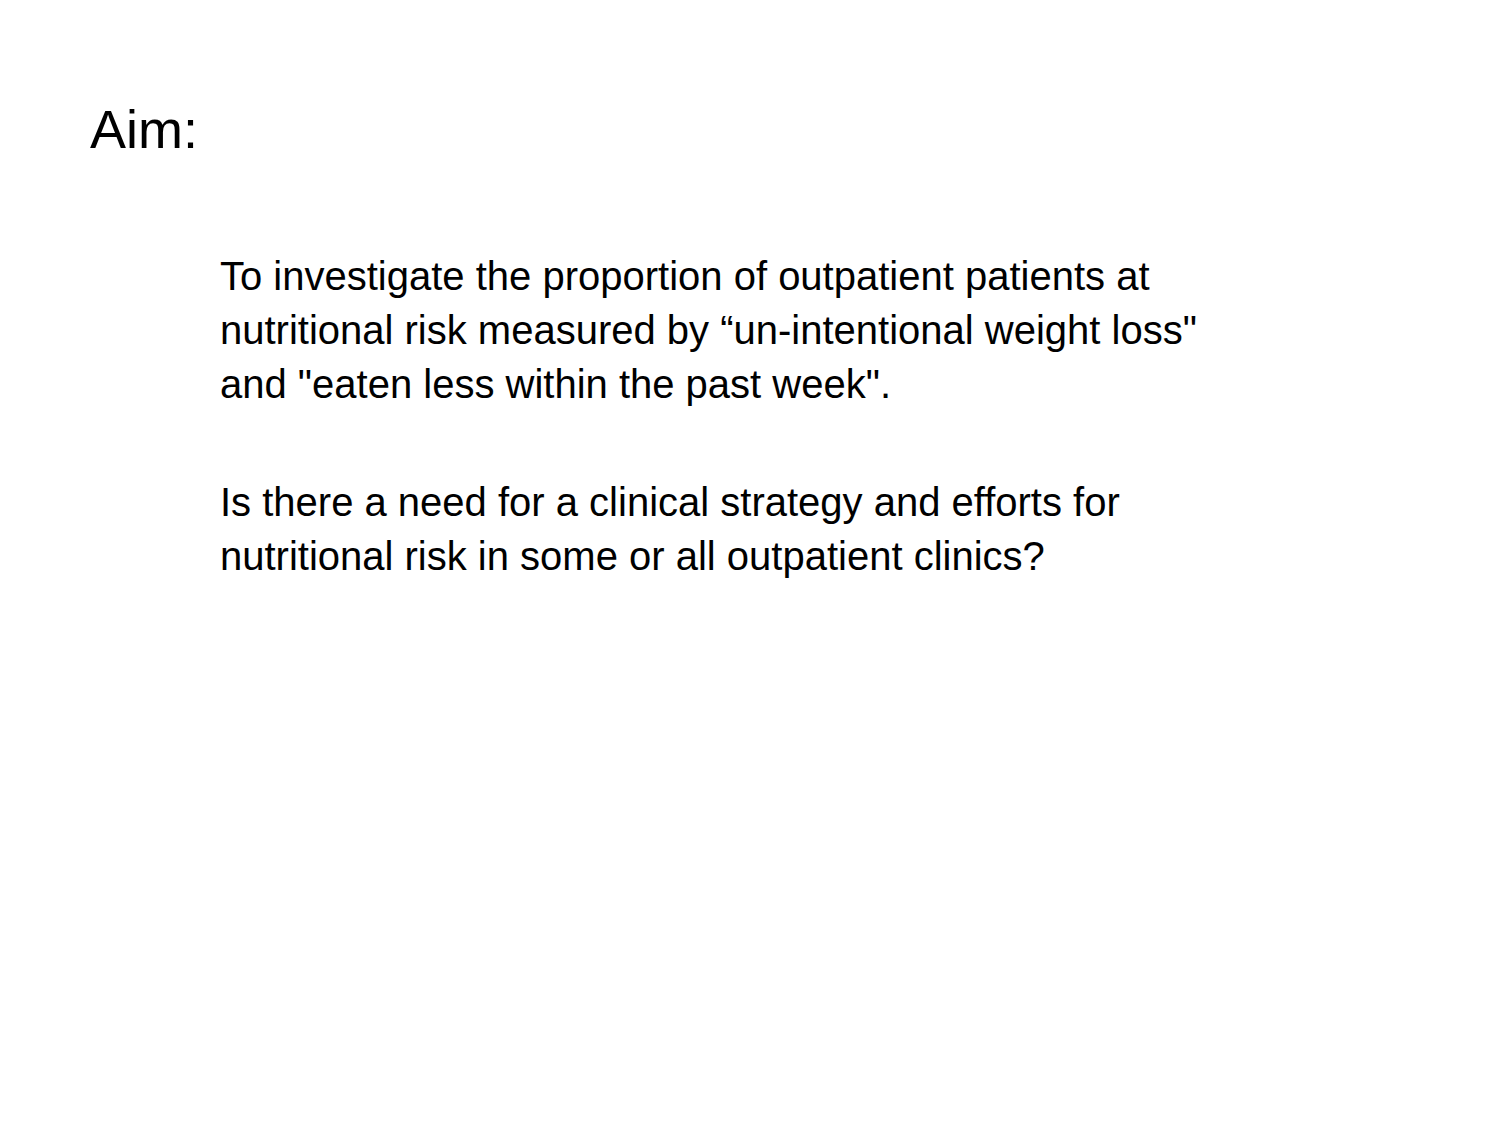Aim:
To investigate the proportion of outpatient patients at nutritional risk measured by “un-intentional weight loss" and "eaten less within the past week".
Is there a need for a clinical strategy and efforts for nutritional risk in some or all outpatient clinics?